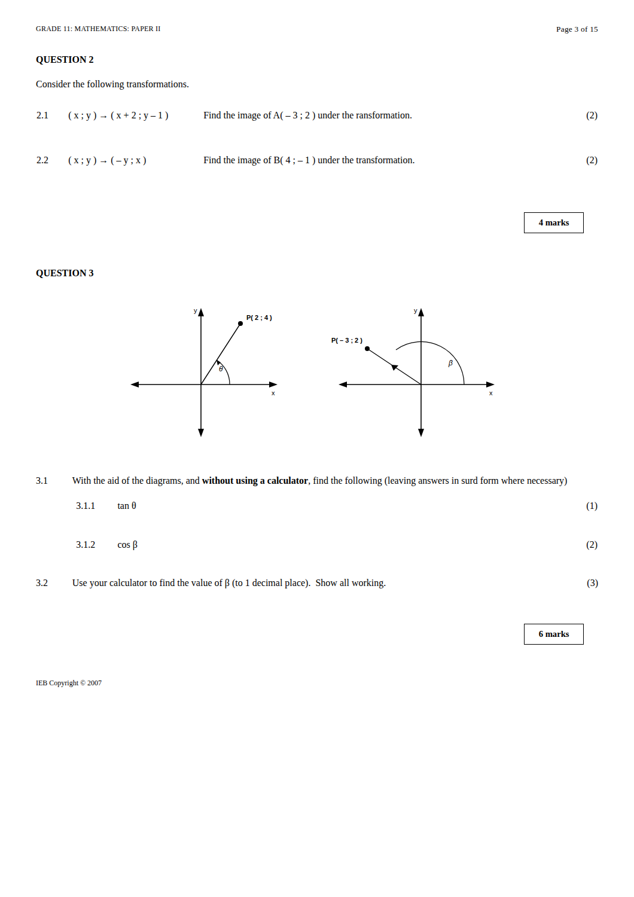GRADE 11: MATHEMATICS: PAPER II
Page 3 of 15
QUESTION 2
Consider the following transformations.
| 2.1 | ( x ; y ) → ( x + 2 ; y – 1 ) | Find the image of A( – 3 ; 2 ) under the ransformation. | (2) |
| 2.2 | ( x ; y ) → ( – y ; x ) | Find the image of B( 4 ; – 1 ) under the transformation. | (2) |
4 marks
QUESTION 3
y x P( 2 ; 4 ) θ y x P( – 3 ; 2 ) β
3.1
With the aid of the diagrams, and without using a calculator, find the following (leaving answers in surd form where necessary)
| 3.1.1 | tan θ | (1) |
| 3.1.2 | cos β | (2) |
3.2
Use your calculator to find the value of β (to 1 decimal place). Show all working.
(3)
6 marks
IEB Copyright © 2007